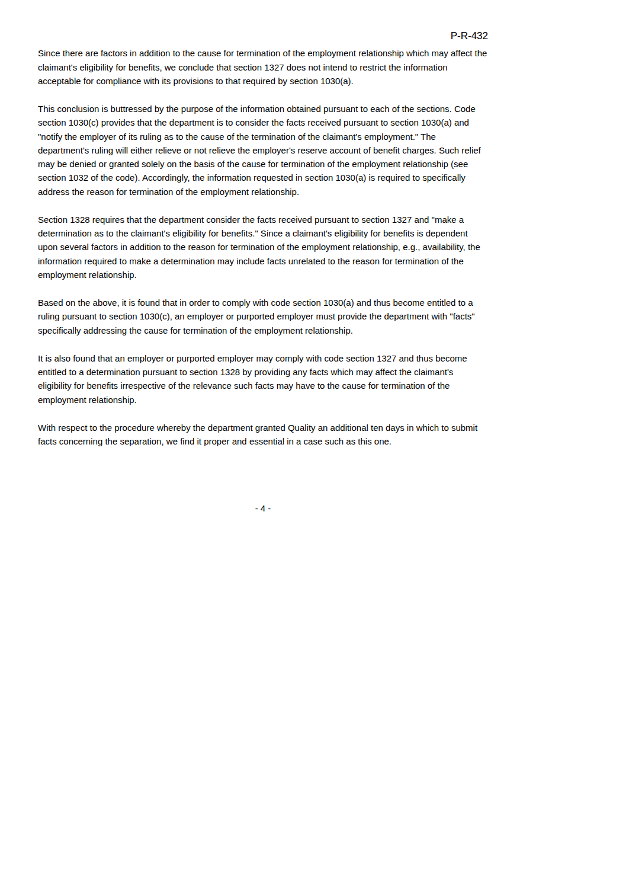P-R-432
Since there are factors in addition to the cause for termination of the employment relationship which may affect the claimant's eligibility for benefits, we conclude that section 1327 does not intend to restrict the information acceptable for compliance with its provisions to that required by section 1030(a).
This conclusion is buttressed by the purpose of the information obtained pursuant to each of the sections. Code section 1030(c) provides that the department is to consider the facts received pursuant to section 1030(a) and "notify the employer of its ruling as to the cause of the termination of the claimant's employment." The department's ruling will either relieve or not relieve the employer's reserve account of benefit charges. Such relief may be denied or granted solely on the basis of the cause for termination of the employment relationship (see section 1032 of the code). Accordingly, the information requested in section 1030(a) is required to specifically address the reason for termination of the employment relationship.
Section 1328 requires that the department consider the facts received pursuant to section 1327 and "make a determination as to the claimant's eligibility for benefits." Since a claimant's eligibility for benefits is dependent upon several factors in addition to the reason for termination of the employment relationship, e.g., availability, the information required to make a determination may include facts unrelated to the reason for termination of the employment relationship.
Based on the above, it is found that in order to comply with code section 1030(a) and thus become entitled to a ruling pursuant to section 1030(c), an employer or purported employer must provide the department with "facts" specifically addressing the cause for termination of the employment relationship.
It is also found that an employer or purported employer may comply with code section 1327 and thus become entitled to a determination pursuant to section 1328 by providing any facts which may affect the claimant's eligibility for benefits irrespective of the relevance such facts may have to the cause for termination of the employment relationship.
With respect to the procedure whereby the department granted Quality an additional ten days in which to submit facts concerning the separation, we find it proper and essential in a case such as this one.
- 4 -